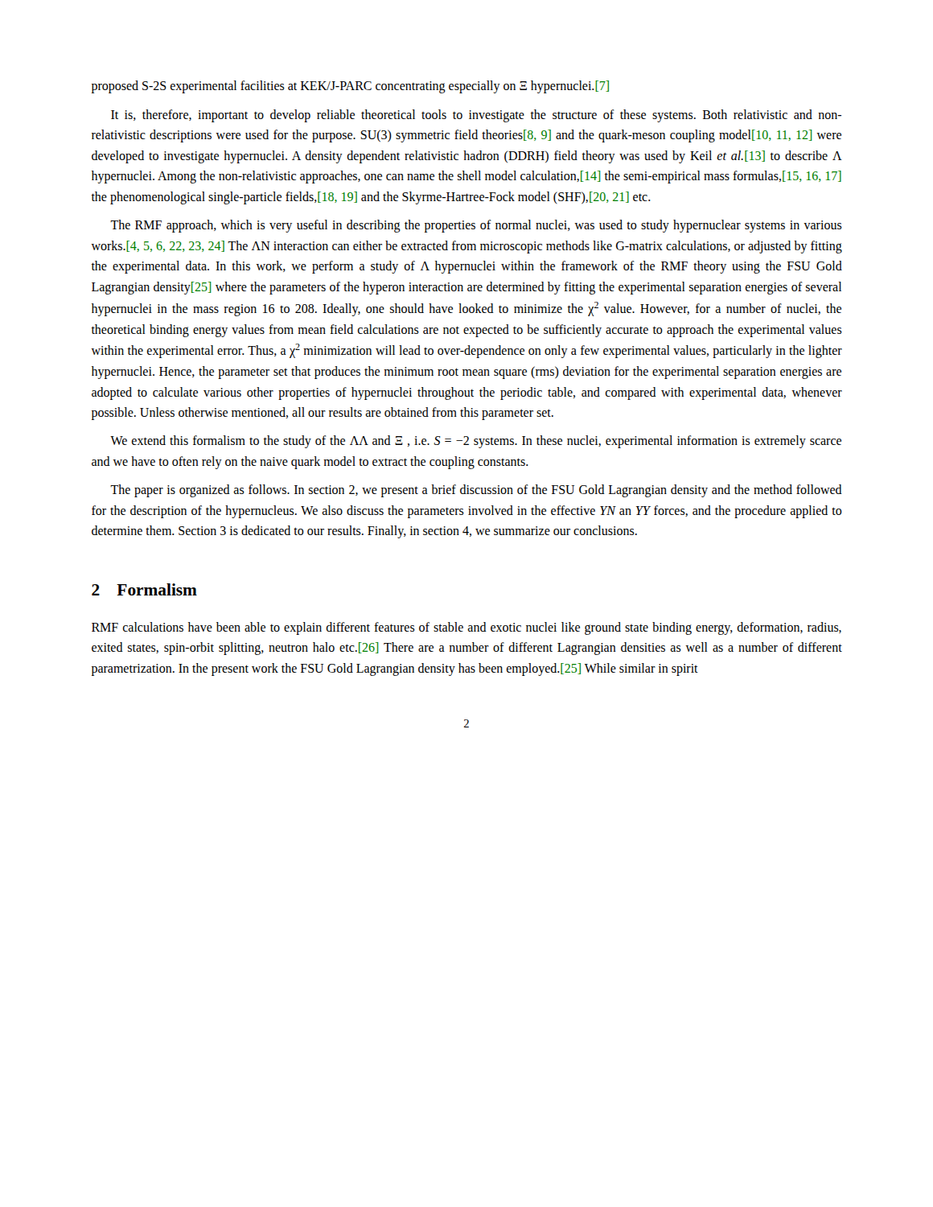proposed S-2S experimental facilities at KEK/J-PARC concentrating especially on Ξ hypernuclei.[7]
It is, therefore, important to develop reliable theoretical tools to investigate the structure of these systems. Both relativistic and non-relativistic descriptions were used for the purpose. SU(3) symmetric field theories[8, 9] and the quark-meson coupling model[10, 11, 12] were developed to investigate hypernuclei. A density dependent relativistic hadron (DDRH) field theory was used by Keil et al.[13] to describe Λ hypernuclei. Among the non-relativistic approaches, one can name the shell model calculation,[14] the semi-empirical mass formulas,[15, 16, 17] the phenomenological single-particle fields,[18, 19] and the Skyrme-Hartree-Fock model (SHF),[20, 21] etc.
The RMF approach, which is very useful in describing the properties of normal nuclei, was used to study hypernuclear systems in various works.[4, 5, 6, 22, 23, 24] The ΛN interaction can either be extracted from microscopic methods like G-matrix calculations, or adjusted by fitting the experimental data. In this work, we perform a study of Λ hypernuclei within the framework of the RMF theory using the FSU Gold Lagrangian density[25] where the parameters of the hyperon interaction are determined by fitting the experimental separation energies of several hypernuclei in the mass region 16 to 208. Ideally, one should have looked to minimize the χ2 value. However, for a number of nuclei, the theoretical binding energy values from mean field calculations are not expected to be sufficiently accurate to approach the experimental values within the experimental error. Thus, a χ2 minimization will lead to over-dependence on only a few experimental values, particularly in the lighter hypernuclei. Hence, the parameter set that produces the minimum root mean square (rms) deviation for the experimental separation energies are adopted to calculate various other properties of hypernuclei throughout the periodic table, and compared with experimental data, whenever possible. Unless otherwise mentioned, all our results are obtained from this parameter set.
We extend this formalism to the study of the ΛΛ and Ξ , i.e. S = −2 systems. In these nuclei, experimental information is extremely scarce and we have to often rely on the naive quark model to extract the coupling constants.
The paper is organized as follows. In section 2, we present a brief discussion of the FSU Gold Lagrangian density and the method followed for the description of the hypernucleus. We also discuss the parameters involved in the effective YN an YY forces, and the procedure applied to determine them. Section 3 is dedicated to our results. Finally, in section 4, we summarize our conclusions.
2 Formalism
RMF calculations have been able to explain different features of stable and exotic nuclei like ground state binding energy, deformation, radius, exited states, spin-orbit splitting, neutron halo etc.[26] There are a number of different Lagrangian densities as well as a number of different parametrization. In the present work the FSU Gold Lagrangian density has been employed.[25] While similar in spirit
2